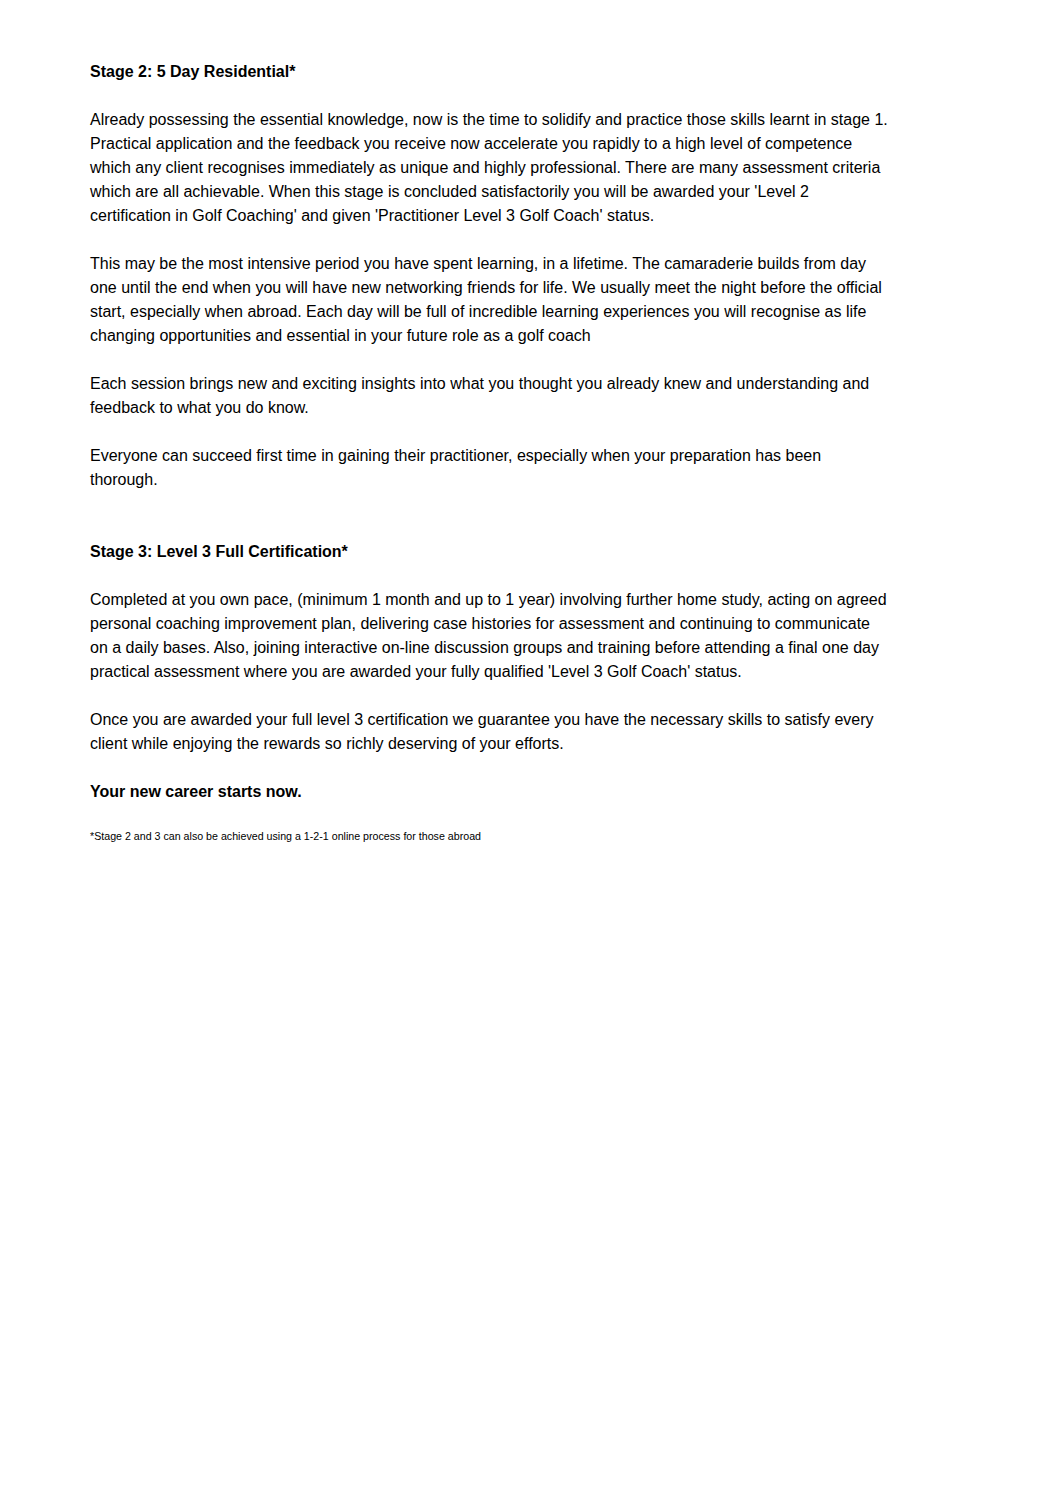Stage 2: 5 Day Residential*
Already possessing the essential knowledge, now is the time to solidify and practice those skills learnt in stage 1. Practical application and the feedback you receive now accelerate you rapidly to a high level of competence which any client recognises immediately as unique and highly professional. There are many assessment criteria which are all achievable. When this stage is concluded satisfactorily you will be awarded your 'Level 2 certification in Golf Coaching' and given 'Practitioner Level 3 Golf Coach' status.
This may be the most intensive period you have spent learning, in a lifetime. The camaraderie builds from day one until the end when you will have new networking friends for life. We usually meet the night before the official start, especially when abroad. Each day will be full of incredible learning experiences you will recognise as life changing opportunities and essential in your future role as a golf coach
Each session brings new and exciting insights into what you thought you already knew and understanding and feedback to what you do know.
Everyone can succeed first time in gaining their practitioner, especially when your preparation has been thorough.
Stage 3: Level 3 Full Certification*
Completed at you own pace, (minimum 1 month and up to 1 year) involving further home study, acting on agreed personal coaching improvement plan, delivering case histories for assessment and continuing to communicate on a daily bases. Also, joining interactive on-line discussion groups and training before attending a final one day practical assessment where you are awarded your fully qualified 'Level 3 Golf Coach' status.
Once you are awarded your full level 3 certification we guarantee you have the necessary skills to satisfy every client while enjoying the rewards so richly deserving of your efforts.
Your new career starts now.
*Stage 2 and 3 can also be achieved using a 1-2-1 online process for those abroad